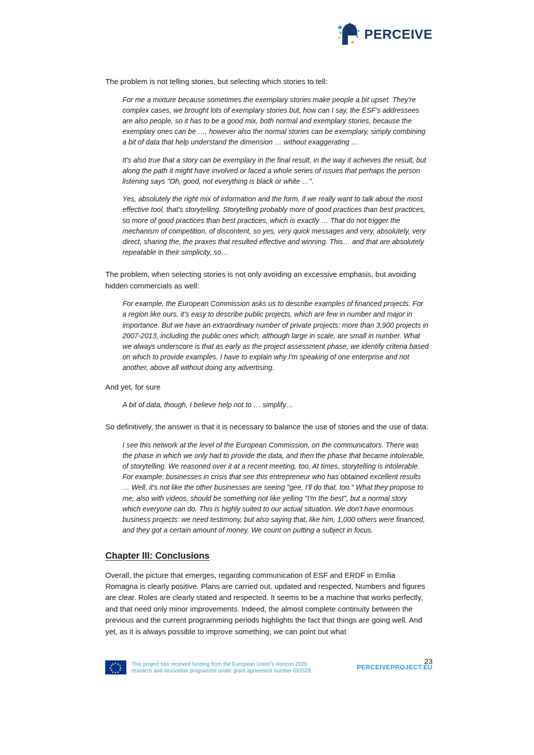PERCEIVE
The problem is not telling stories, but selecting which stories to tell:
For me a mixture because sometimes the exemplary stories make people a bit upset. They're complex cases, we brought lots of exemplary stories but, how can I say, the ESF's addressees are also people, so it has to be a good mix, both normal and exemplary stories, because the exemplary ones can be …, however also the normal stories can be exemplary, simply combining a bit of data that help understand the dimension … without exaggerating …
It's also true that a story can be exemplary in the final result, in the way it achieves the result, but along the path it might have involved or faced a whole series of issues that perhaps the person listening says "Oh, good, not everything is black or white …".
Yes, absolutely the right mix of information and the form, if we really want to talk about the most effective tool, that's storytelling. Storytelling probably more of good practices than best practices, so more of good practices than best practices, which is exactly … That do not trigger the mechanism of competition, of discontent, so yes, very quick messages and very, absolutely, very direct, sharing the, the praxes that resulted effective and winning. This… and that are absolutely repeatable in their simplicity, so…
The problem, when selecting stories is not only avoiding an excessive emphasis, but avoiding hidden commercials as well:
For example, the European Commission asks us to describe examples of financed projects. For a region like ours, it's easy to describe public projects, which are few in number and major in importance. But we have an extraordinary number of private projects: more than 3,900 projects in 2007-2013, including the public ones which, although large in scale, are small in number. What we always underscore is that as early as the project assessment phase, we identify criteria based on which to provide examples. I have to explain why I'm speaking of one enterprise and not another, above all without doing any advertising.
And yet, for sure
A bit of data, though, I believe help not to … simplify…
So definitively, the answer is that it is necessary to balance the use of stories and the use of data:
I see this network at the level of the European Commission, on the communicators. There was the phase in which we only had to provide the data, and then the phase that became intolerable, of storytelling. We reasoned over it at a recent meeting, too. At times, storytelling is intolerable. For example: businesses in crisis that see this entrepreneur who has obtained excellent results … Well, it's not like the other businesses are seeing "gee, I'll do that, too." What they propose to me, also with videos, should be something not like yelling "I'm the best", but a normal story which everyone can do. This is highly suited to our actual situation. We don't have enormous business projects: we need testimony, but also saying that, like him, 1,000 others were financed, and they got a certain amount of money. We count on putting a subject in focus.
Chapter III: Conclusions
Overall, the picture that emerges, regarding communication of ESF and ERDF in Emilia Romagna is clearly positive. Plans are carried out, updated and respected, Numbers and figures are clear. Roles are clearly stated and respected. It seems to be a machine that works perfectly, and that need only minor improvements. Indeed, the almost complete continuity between the previous and the current programming periods highlights the fact that things are going well. And yet, as it is always possible to improve something, we can point out what
This project has received funding from the European Union's Horizon 2020
research and innovation programme under grant agreement number 693529.
PERCEIVEPROJECT.EU
23